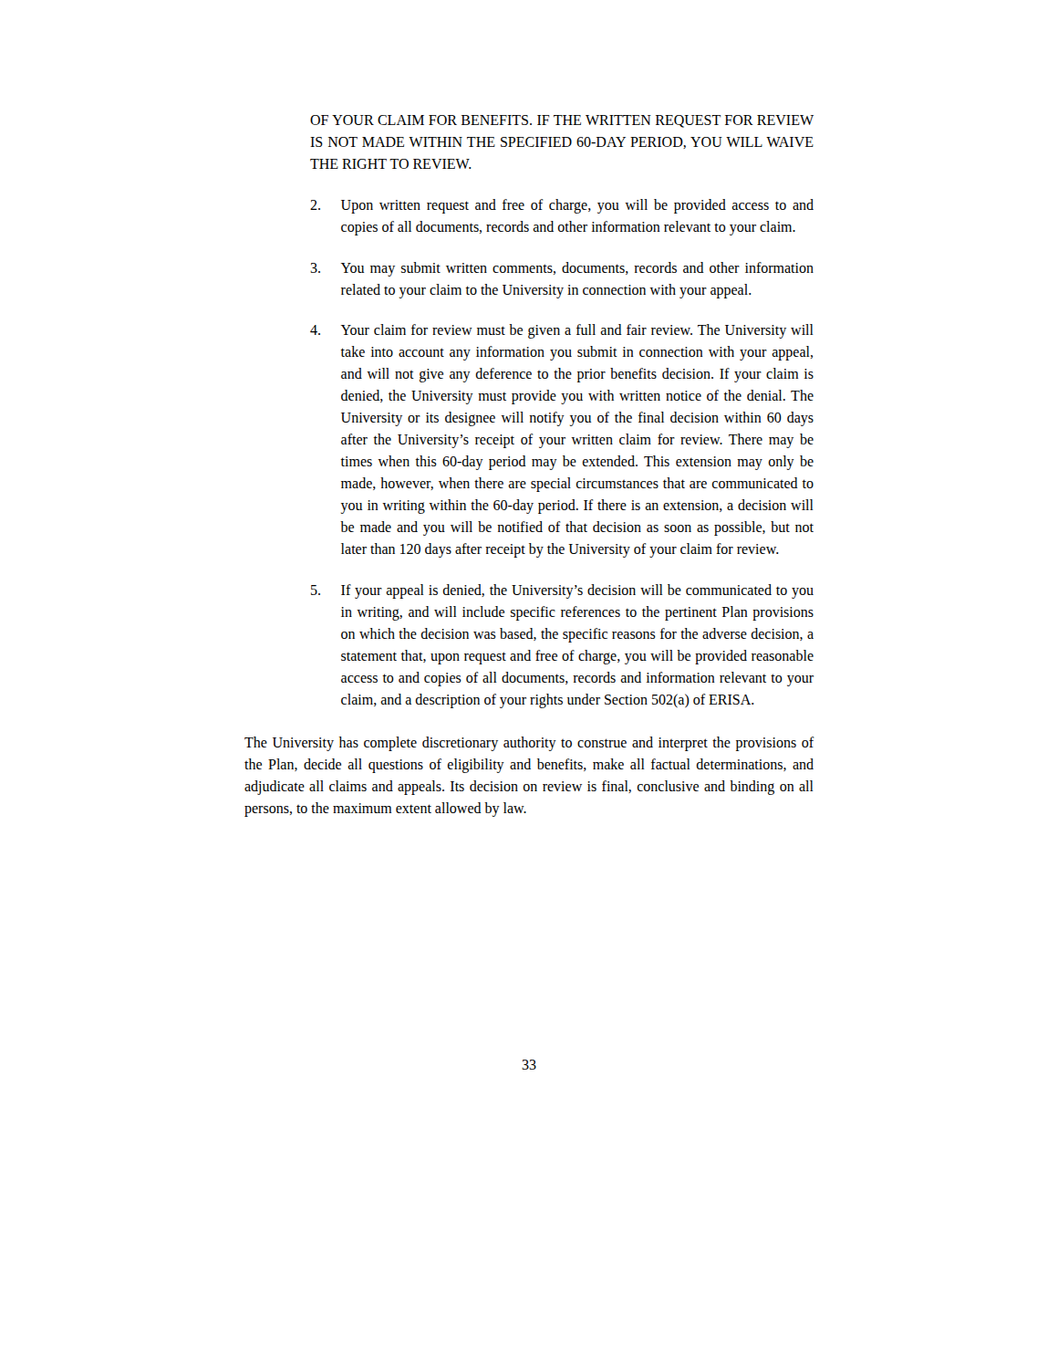of your claim for benefits. If the written request for review is not made within the specified 60-day period, you will waive the right to review.
Upon written request and free of charge, you will be provided access to and copies of all documents, records and other information relevant to your claim.
You may submit written comments, documents, records and other information related to your claim to the University in connection with your appeal.
Your claim for review must be given a full and fair review. The University will take into account any information you submit in connection with your appeal, and will not give any deference to the prior benefits decision. If your claim is denied, the University must provide you with written notice of the denial. The University or its designee will notify you of the final decision within 60 days after the University’s receipt of your written claim for review. There may be times when this 60-day period may be extended. This extension may only be made, however, when there are special circumstances that are communicated to you in writing within the 60-day period. If there is an extension, a decision will be made and you will be notified of that decision as soon as possible, but not later than 120 days after receipt by the University of your claim for review.
If your appeal is denied, the University’s decision will be communicated to you in writing, and will include specific references to the pertinent Plan provisions on which the decision was based, the specific reasons for the adverse decision, a statement that, upon request and free of charge, you will be provided reasonable access to and copies of all documents, records and information relevant to your claim, and a description of your rights under Section 502(a) of ERISA.
The University has complete discretionary authority to construe and interpret the provisions of the Plan, decide all questions of eligibility and benefits, make all factual determinations, and adjudicate all claims and appeals. Its decision on review is final, conclusive and binding on all persons, to the maximum extent allowed by law.
33